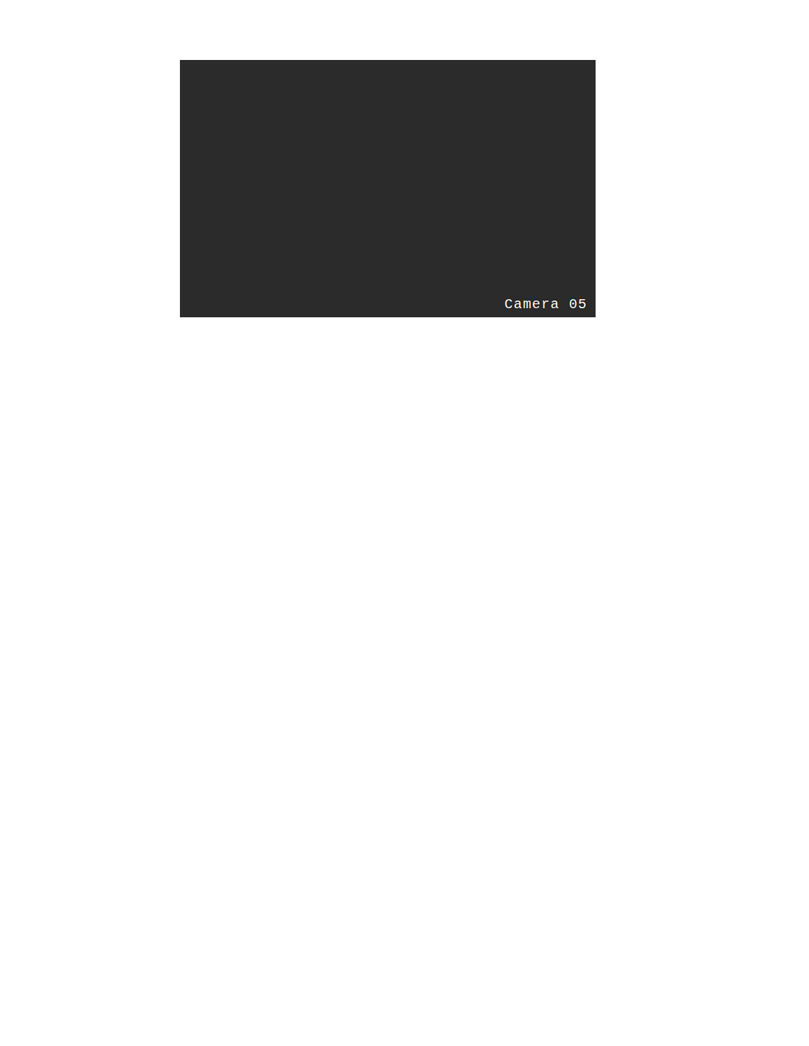Camera 05
Camera 05